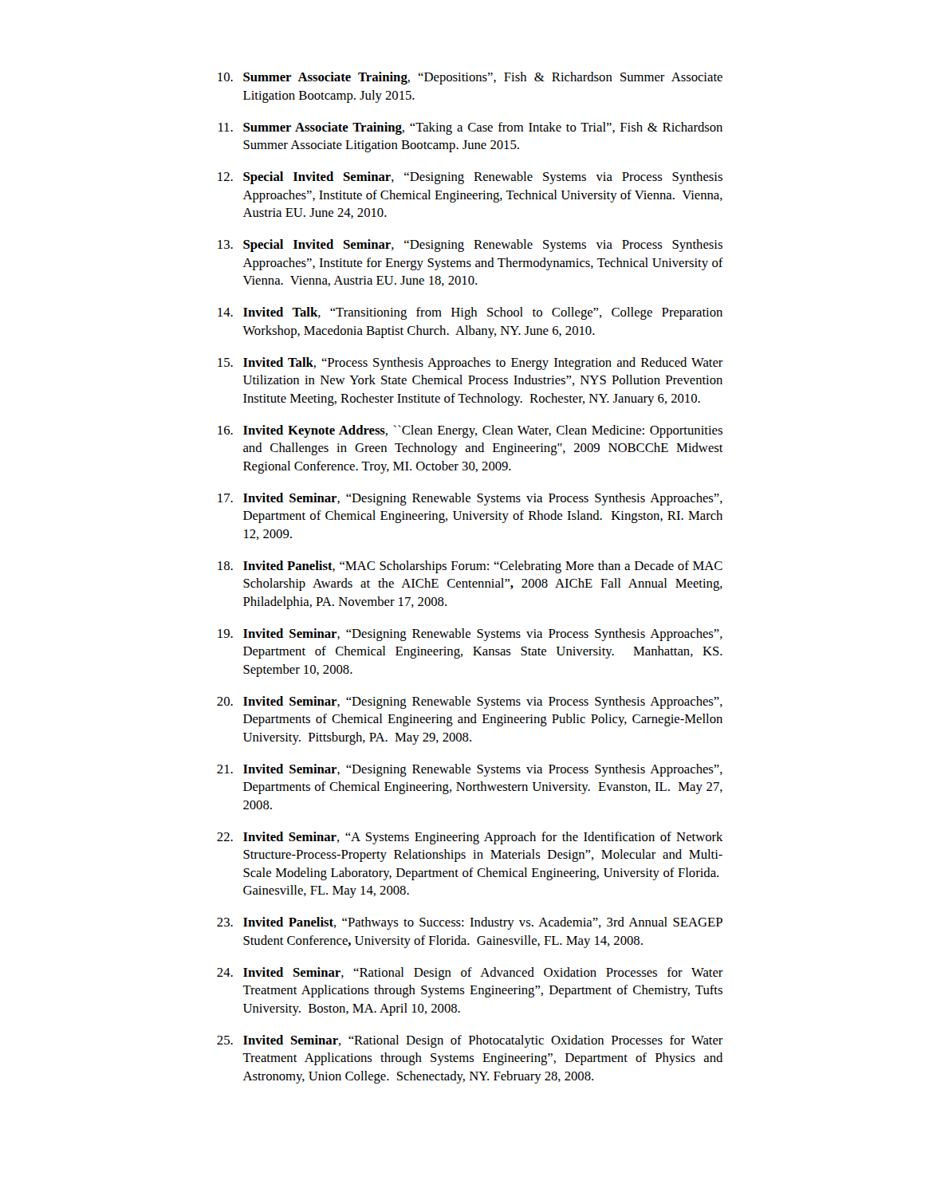Summer Associate Training, “Depositions”, Fish & Richardson Summer Associate Litigation Bootcamp. July 2015.
Summer Associate Training, “Taking a Case from Intake to Trial”, Fish & Richardson Summer Associate Litigation Bootcamp. June 2015.
Special Invited Seminar, “Designing Renewable Systems via Process Synthesis Approaches”, Institute of Chemical Engineering, Technical University of Vienna. Vienna, Austria EU. June 24, 2010.
Special Invited Seminar, “Designing Renewable Systems via Process Synthesis Approaches”, Institute for Energy Systems and Thermodynamics, Technical University of Vienna. Vienna, Austria EU. June 18, 2010.
Invited Talk, “Transitioning from High School to College”, College Preparation Workshop, Macedonia Baptist Church. Albany, NY. June 6, 2010.
Invited Talk, “Process Synthesis Approaches to Energy Integration and Reduced Water Utilization in New York State Chemical Process Industries”, NYS Pollution Prevention Institute Meeting, Rochester Institute of Technology. Rochester, NY. January 6, 2010.
Invited Keynote Address, ``Clean Energy, Clean Water, Clean Medicine: Opportunities and Challenges in Green Technology and Engineering", 2009 NOBCChE Midwest Regional Conference. Troy, MI. October 30, 2009.
Invited Seminar, “Designing Renewable Systems via Process Synthesis Approaches”, Department of Chemical Engineering, University of Rhode Island. Kingston, RI. March 12, 2009.
Invited Panelist, “MAC Scholarships Forum: “Celebrating More than a Decade of MAC Scholarship Awards at the AIChE Centennial”, 2008 AIChE Fall Annual Meeting, Philadelphia, PA. November 17, 2008.
Invited Seminar, “Designing Renewable Systems via Process Synthesis Approaches”, Department of Chemical Engineering, Kansas State University. Manhattan, KS. September 10, 2008.
Invited Seminar, “Designing Renewable Systems via Process Synthesis Approaches”, Departments of Chemical Engineering and Engineering Public Policy, Carnegie-Mellon University. Pittsburgh, PA. May 29, 2008.
Invited Seminar, “Designing Renewable Systems via Process Synthesis Approaches”, Departments of Chemical Engineering, Northwestern University. Evanston, IL. May 27, 2008.
Invited Seminar, “A Systems Engineering Approach for the Identification of Network Structure-Process-Property Relationships in Materials Design”, Molecular and Multi-Scale Modeling Laboratory, Department of Chemical Engineering, University of Florida. Gainesville, FL. May 14, 2008.
Invited Panelist, “Pathways to Success: Industry vs. Academia”, 3rd Annual SEAGEP Student Conference, University of Florida. Gainesville, FL. May 14, 2008.
Invited Seminar, “Rational Design of Advanced Oxidation Processes for Water Treatment Applications through Systems Engineering”, Department of Chemistry, Tufts University. Boston, MA. April 10, 2008.
Invited Seminar, “Rational Design of Photocatalytic Oxidation Processes for Water Treatment Applications through Systems Engineering”, Department of Physics and Astronomy, Union College. Schenectady, NY. February 28, 2008.